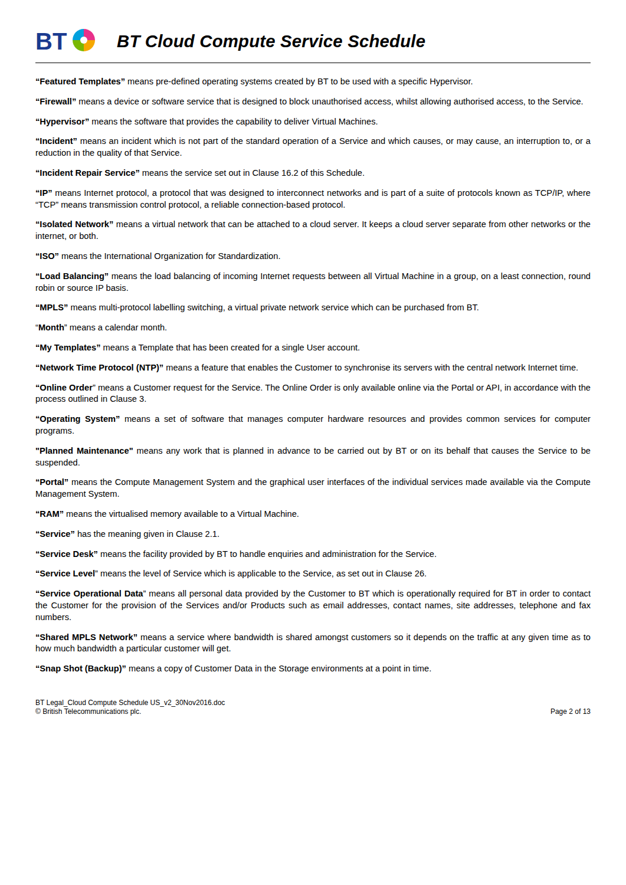BT
BT Cloud Compute Service Schedule
“Featured Templates” means pre-defined operating systems created by BT to be used with a specific Hypervisor.
“Firewall” means a device or software service that is designed to block unauthorised access, whilst allowing authorised access, to the Service.
“Hypervisor” means the software that provides the capability to deliver Virtual Machines.
“Incident” means an incident which is not part of the standard operation of a Service and which causes, or may cause, an interruption to, or a reduction in the quality of that Service.
“Incident Repair Service” means the service set out in Clause 16.2 of this Schedule.
“IP” means Internet protocol, a protocol that was designed to interconnect networks and is part of a suite of protocols known as TCP/IP, where “TCP” means transmission control protocol, a reliable connection-based protocol.
“Isolated Network” means a virtual network that can be attached to a cloud server. It keeps a cloud server separate from other networks or the internet, or both.
“ISO” means the International Organization for Standardization.
“Load Balancing” means the load balancing of incoming Internet requests between all Virtual Machine in a group, on a least connection, round robin or source IP basis.
“MPLS” means multi-protocol labelling switching, a virtual private network service which can be purchased from BT.
“Month” means a calendar month.
“My Templates” means a Template that has been created for a single User account.
“Network Time Protocol (NTP)” means a feature that enables the Customer to synchronise its servers with the central network Internet time.
“Online Order” means a Customer request for the Service. The Online Order is only available online via the Portal or API, in accordance with the process outlined in Clause 3.
“Operating System” means a set of software that manages computer hardware resources and provides common services for computer programs.
"Planned Maintenance" means any work that is planned in advance to be carried out by BT or on its behalf that causes the Service to be suspended.
“Portal” means the Compute Management System and the graphical user interfaces of the individual services made available via the Compute Management System.
“RAM” means the virtualised memory available to a Virtual Machine.
“Service” has the meaning given in Clause 2.1.
“Service Desk” means the facility provided by BT to handle enquiries and administration for the Service.
“Service Level” means the level of Service which is applicable to the Service, as set out in Clause 26.
“Service Operational Data” means all personal data provided by the Customer to BT which is operationally required for BT in order to contact the Customer for the provision of the Services and/or Products such as email addresses, contact names, site addresses, telephone and fax numbers.
“Shared MPLS Network” means a service where bandwidth is shared amongst customers so it depends on the traffic at any given time as to how much bandwidth a particular customer will get.
“Snap Shot (Backup)” means a copy of Customer Data in the Storage environments at a point in time.
BT Legal_Cloud Compute Schedule US_v2_30Nov2016.doc
© British Telecommunications plc.
Page 2 of 13